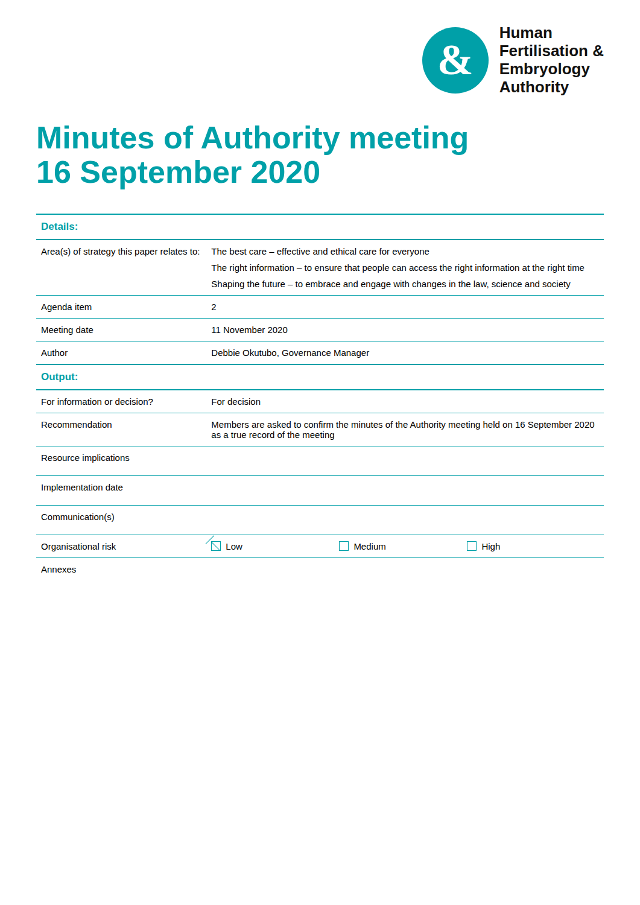&
Human
Fertilisation &
Embryology
Authority
Minutes of Authority meeting
16 September 2020
| Details: |
| --- |
| Area(s) of strategy this paper relates to: | The best care – effective and ethical care for everyone The right information – to ensure that people can access the right information at the right time Shaping the future – to embrace and engage with changes in the law, science and society |
| Agenda item | 2 |
| Meeting date | 11 November 2020 |
| Author | Debbie Okutubo, Governance Manager |
| Output: |
| For information or decision? | For decision |
| Recommendation | Members are asked to confirm the minutes of the Authority meeting held on 16 September 2020 as a true record of the meeting |
| Resource implications | |
| Implementation date | |
| Communication(s) | |
| Organisational risk | Low Medium High |
| Annexes | |